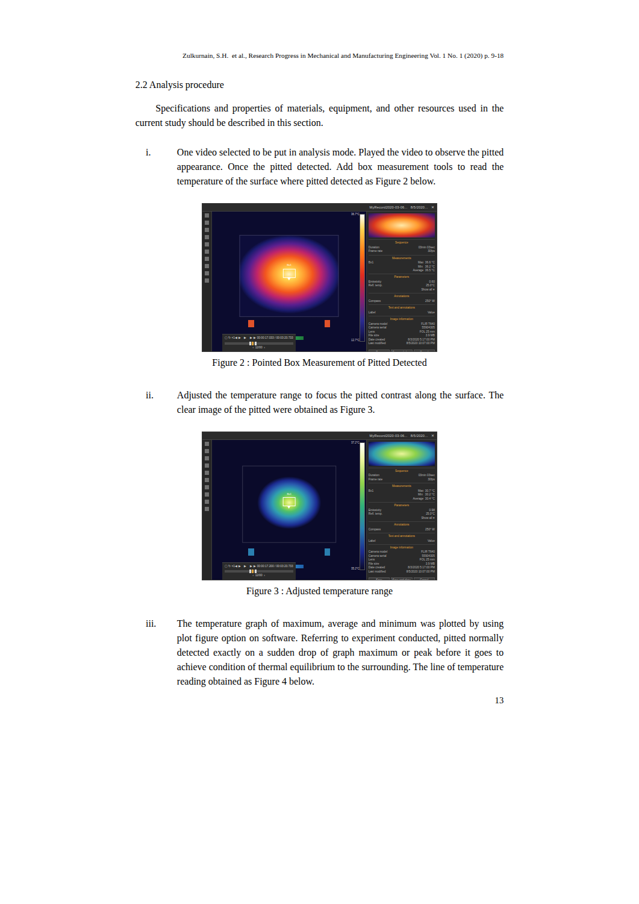Zulkurnain, S.H. et al., Research Progress in Mechanical and Manufacturing Engineering Vol. 1 No. 1 (2020) p. 9-18
2.2 Analysis procedure
Specifications and properties of materials, equipment, and other resources used in the current study should be described in this section.
i. One video selected to be put in analysis mode. Played the video to observe the pitted appearance. Once the pitted detected. Add box measurement tools to read the temperature of the surface where pitted detected as Figure 2 below.
MyRecord2020-03-06... 8/5/2020... ✕
36.7°C
12.7°C
Bx1
▢ ↻ ×1 ◀▶ ▶ ▶▶ 00:00:17.033 / 00:03:20.733
‹ 12/00 ›
Sequence
Duration 03min 03sec
Frame rate 30fps
Measurements
Bx1 Max 36.6 °C
Min 36.2 °C
Average 36.5 °C
Parameters
Emissivity 0.60
Refl. temp. 25.0°C
Show all ▾
Annotations
Compass 250° W
Text and annotations
Label Value
Image information
Camera model FLIR T640
Camera serial 55904305
Lens FOL 25 mm
File size 3.9 MB
Date created 8/3/2020 5:17:00 PM
Last modified 8/5/2020 10:07:00 PM
Save Save and close Cancel
Figure 2 : Pointed Box Measurement of Pitted Detected
ii. Adjusted the temperature range to focus the pitted contrast along the surface. The clear image of the pitted were obtained as Figure 3.
MyRecord2020-03-06... 8/5/2020... ✕
37.2°C
35.2°C
Bx1
▢ ↻ ×1 ◀▶ ▶ ▶▶ 00:00:17.200 / 00:03:20.733
‹ 12/00 ›
Sequence
Duration 03min 03sec
Frame rate 30fps
Measurements
Bx1 Max 30.7 °C
Min 30.2 °C
Average 30.4 °C
Parameters
Emissivity 0.98
Refl. temp. 25.0°C
Show all ▾
Annotations
Compass 250° W
Text and annotations
Label Value
Image information
Camera model FLIR T640
Camera serial 55904305
Lens FOL 25 mm
File size 3.9 MB
Date created 8/3/2020 5:17:00 PM
Last modified 8/5/2020 10:07:00 PM
Save Save and close Cancel
Figure 3 : Adjusted temperature range
iii. The temperature graph of maximum, average and minimum was plotted by using plot figure option on software. Referring to experiment conducted, pitted normally detected exactly on a sudden drop of graph maximum or peak before it goes to achieve condition of thermal equilibrium to the surrounding. The line of temperature reading obtained as Figure 4 below.
13